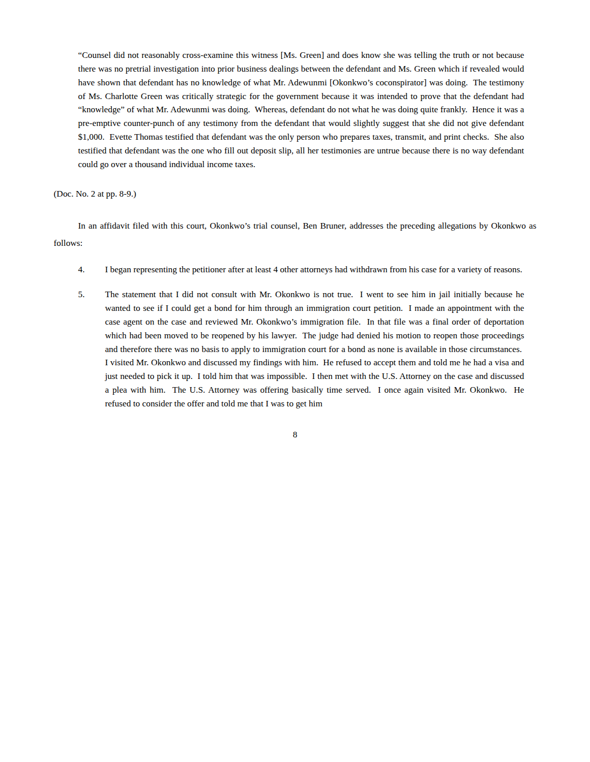“Counsel did not reasonably cross-examine this witness [Ms. Green] and does know she was telling the truth or not because there was no pretrial investigation into prior business dealings between the defendant and Ms. Green which if revealed would have shown that defendant has no knowledge of what Mr. Adewunmi [Okonkwo’s coconspirator] was doing. The testimony of Ms. Charlotte Green was critically strategic for the government because it was intended to prove that the defendant had “knowledge” of what Mr. Adewunmi was doing. Whereas, defendant do not what he was doing quite frankly. Hence it was a pre-emptive counter-punch of any testimony from the defendant that would slightly suggest that she did not give defendant $1,000. Evette Thomas testified that defendant was the only person who prepares taxes, transmit, and print checks. She also testified that defendant was the one who fill out deposit slip, all her testimonies are untrue because there is no way defendant could go over a thousand individual income taxes.
(Doc. No. 2 at pp. 8-9.)
In an affidavit filed with this court, Okonkwo’s trial counsel, Ben Bruner, addresses the preceding allegations by Okonkwo as follows:
4.
I began representing the petitioner after at least 4 other attorneys had withdrawn from his case for a variety of reasons.
5.
The statement that I did not consult with Mr. Okonkwo is not true. I went to see him in jail initially because he wanted to see if I could get a bond for him through an immigration court petition. I made an appointment with the case agent on the case and reviewed Mr. Okonkwo’s immigration file. In that file was a final order of deportation which had been moved to be reopened by his lawyer. The judge had denied his motion to reopen those proceedings and therefore there was no basis to apply to immigration court for a bond as none is available in those circumstances. I visited Mr. Okonkwo and discussed my findings with him. He refused to accept them and told me he had a visa and just needed to pick it up. I told him that was impossible. I then met with the U.S. Attorney on the case and discussed a plea with him. The U.S. Attorney was offering basically time served. I once again visited Mr. Okonkwo. He refused to consider the offer and told me that I was to get him
8